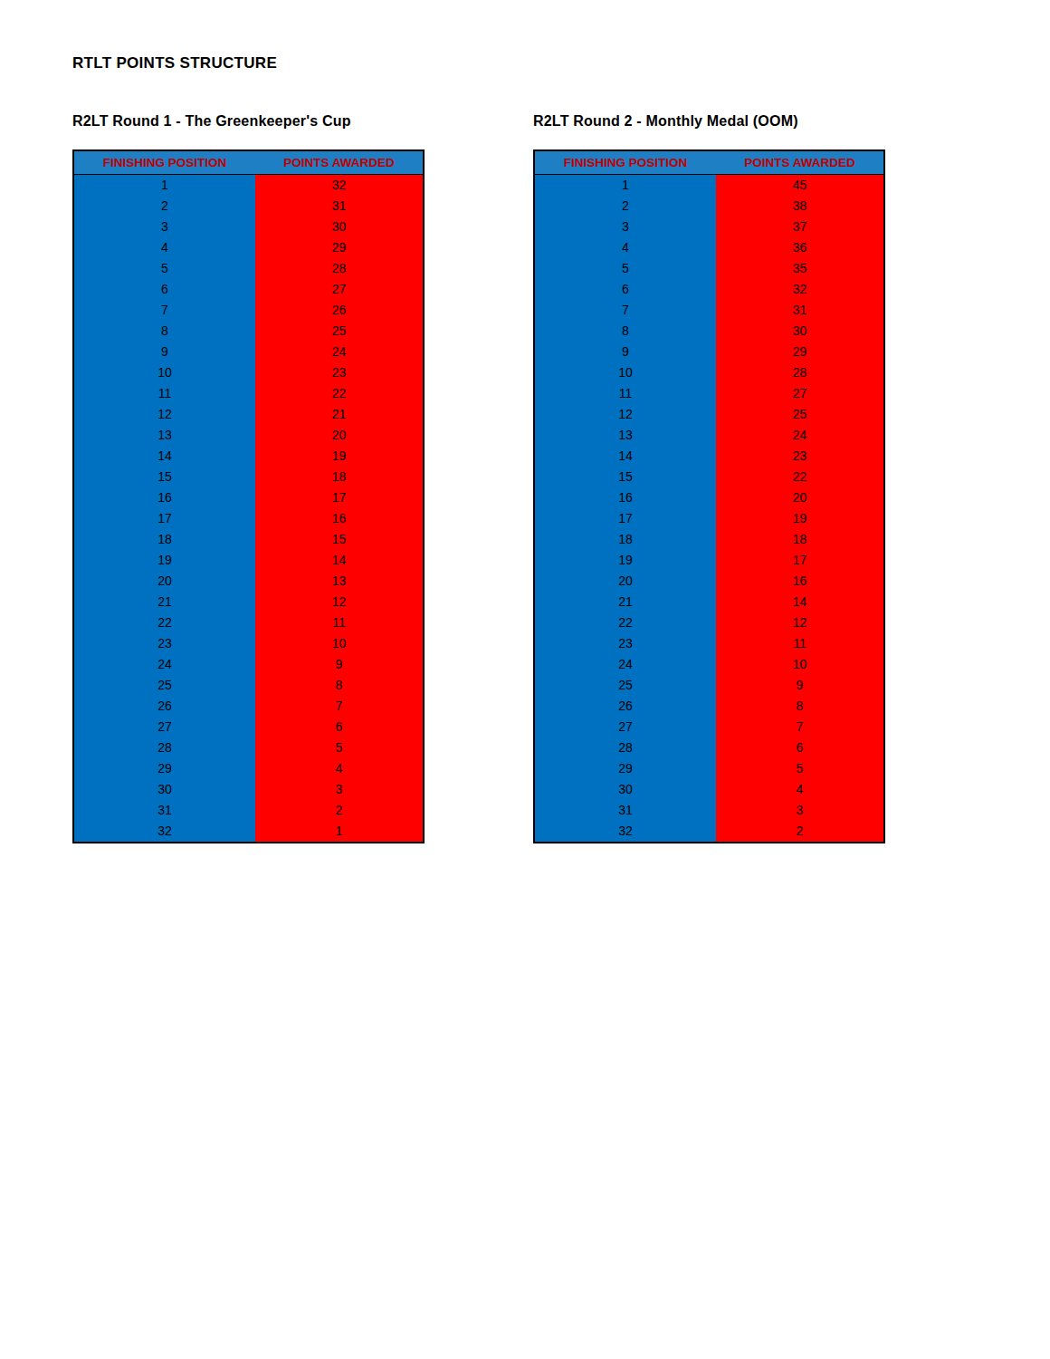RTLT POINTS STRUCTURE
R2LT Round 1 - The Greenkeeper's Cup
| FINISHING POSITION | POINTS AWARDED |
| --- | --- |
| 1 | 32 |
| 2 | 31 |
| 3 | 30 |
| 4 | 29 |
| 5 | 28 |
| 6 | 27 |
| 7 | 26 |
| 8 | 25 |
| 9 | 24 |
| 10 | 23 |
| 11 | 22 |
| 12 | 21 |
| 13 | 20 |
| 14 | 19 |
| 15 | 18 |
| 16 | 17 |
| 17 | 16 |
| 18 | 15 |
| 19 | 14 |
| 20 | 13 |
| 21 | 12 |
| 22 | 11 |
| 23 | 10 |
| 24 | 9 |
| 25 | 8 |
| 26 | 7 |
| 27 | 6 |
| 28 | 5 |
| 29 | 4 |
| 30 | 3 |
| 31 | 2 |
| 32 | 1 |
R2LT Round 2 - Monthly Medal (OOM)
| FINISHING POSITION | POINTS AWARDED |
| --- | --- |
| 1 | 45 |
| 2 | 38 |
| 3 | 37 |
| 4 | 36 |
| 5 | 35 |
| 6 | 32 |
| 7 | 31 |
| 8 | 30 |
| 9 | 29 |
| 10 | 28 |
| 11 | 27 |
| 12 | 25 |
| 13 | 24 |
| 14 | 23 |
| 15 | 22 |
| 16 | 20 |
| 17 | 19 |
| 18 | 18 |
| 19 | 17 |
| 20 | 16 |
| 21 | 14 |
| 22 | 12 |
| 23 | 11 |
| 24 | 10 |
| 25 | 9 |
| 26 | 8 |
| 27 | 7 |
| 28 | 6 |
| 29 | 5 |
| 30 | 4 |
| 31 | 3 |
| 32 | 2 |